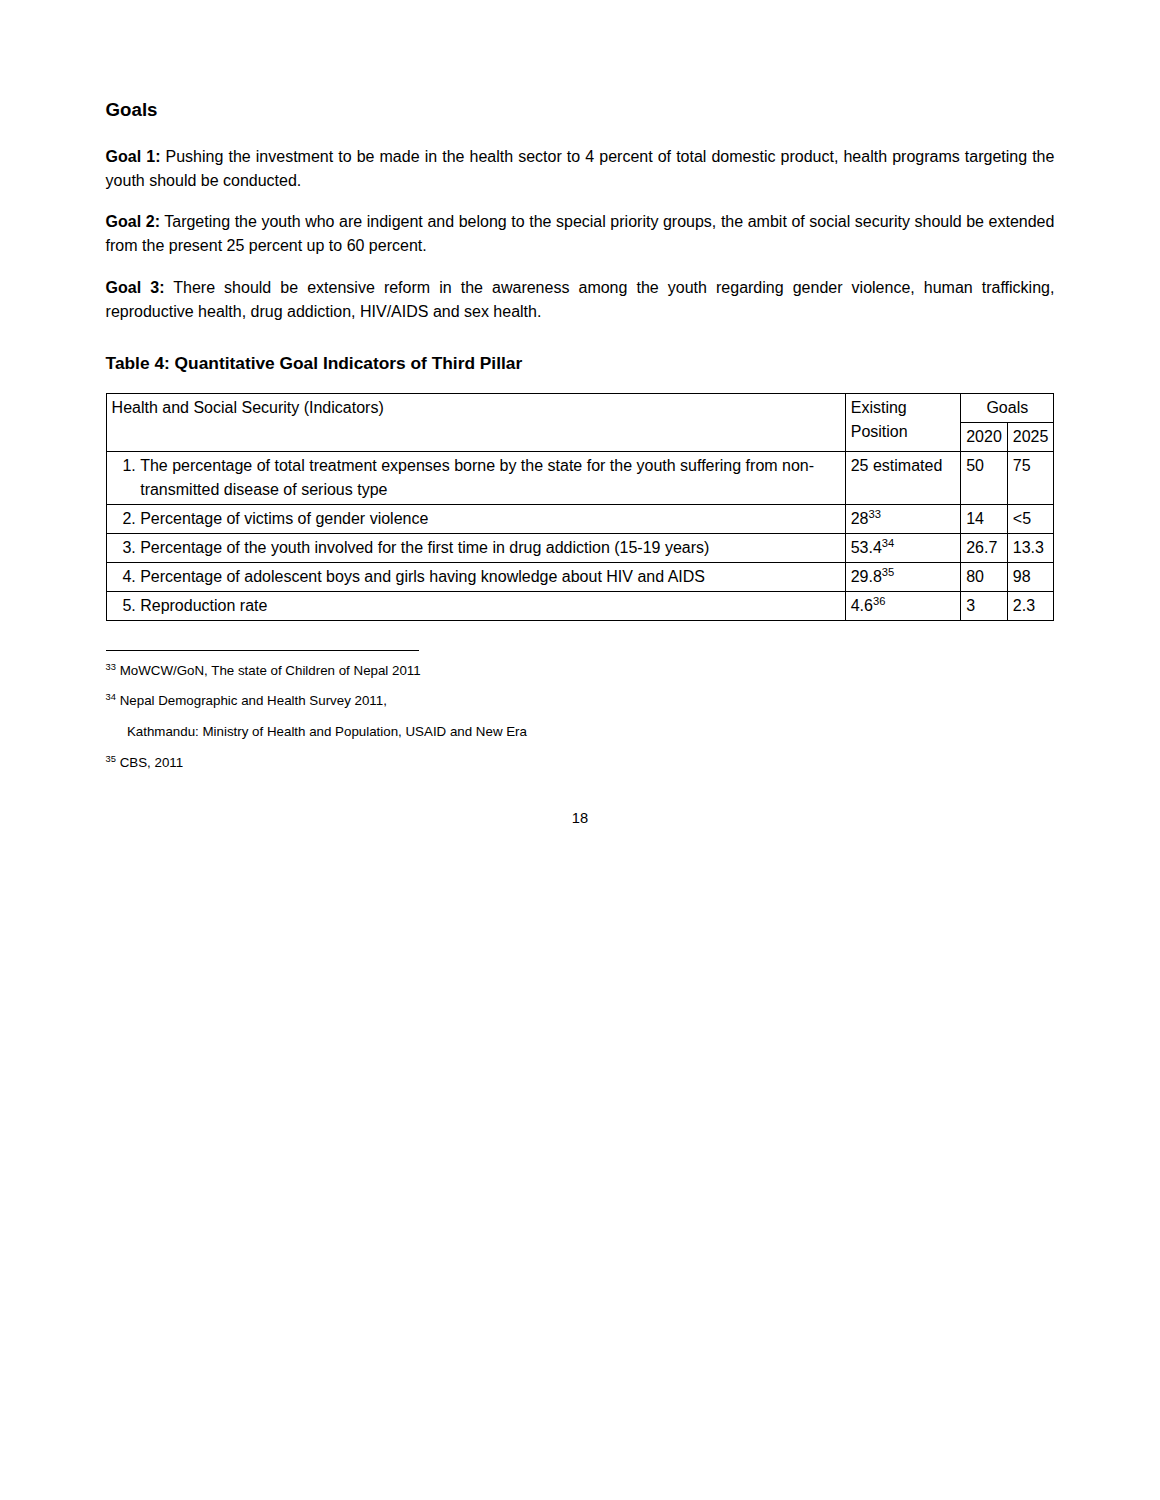Goals
Goal 1: Pushing the investment to be made in the health sector to 4 percent of total domestic product, health programs targeting the youth should be conducted.
Goal 2: Targeting the youth who are indigent and belong to the special priority groups, the ambit of social security should be extended from the present 25 percent up to 60 percent.
Goal 3: There should be extensive reform in the awareness among the youth regarding gender violence, human trafficking, reproductive health, drug addiction, HIV/AIDS and sex health.
Table 4: Quantitative Goal Indicators of Third Pillar
| Health and Social Security (Indicators) | Existing Position | Goals |
| --- | --- | --- |
| 2020 | 2025 |
| The percentage of total treatment expenses borne by the state for the youth suffering from non-transmitted disease of serious type | 25 estimated | 50 | 75 |
| Percentage of victims of gender violence | 28 33 | 14 | <5 |
| Percentage of the youth involved for the first time in drug addiction (15-19 years) | 53.4 34 | 26.7 | 13.3 |
| Percentage of adolescent boys and girls having knowledge about HIV and AIDS | 29.8 35 | 80 | 98 |
| Reproduction rate | 4.6 36 | 3 | 2.3 |
33 MoWCW/GoN, The state of Children of Nepal 2011
34 Nepal Demographic and Health Survey 2011,
Kathmandu: Ministry of Health and Population, USAID and New Era
35 CBS, 2011
18